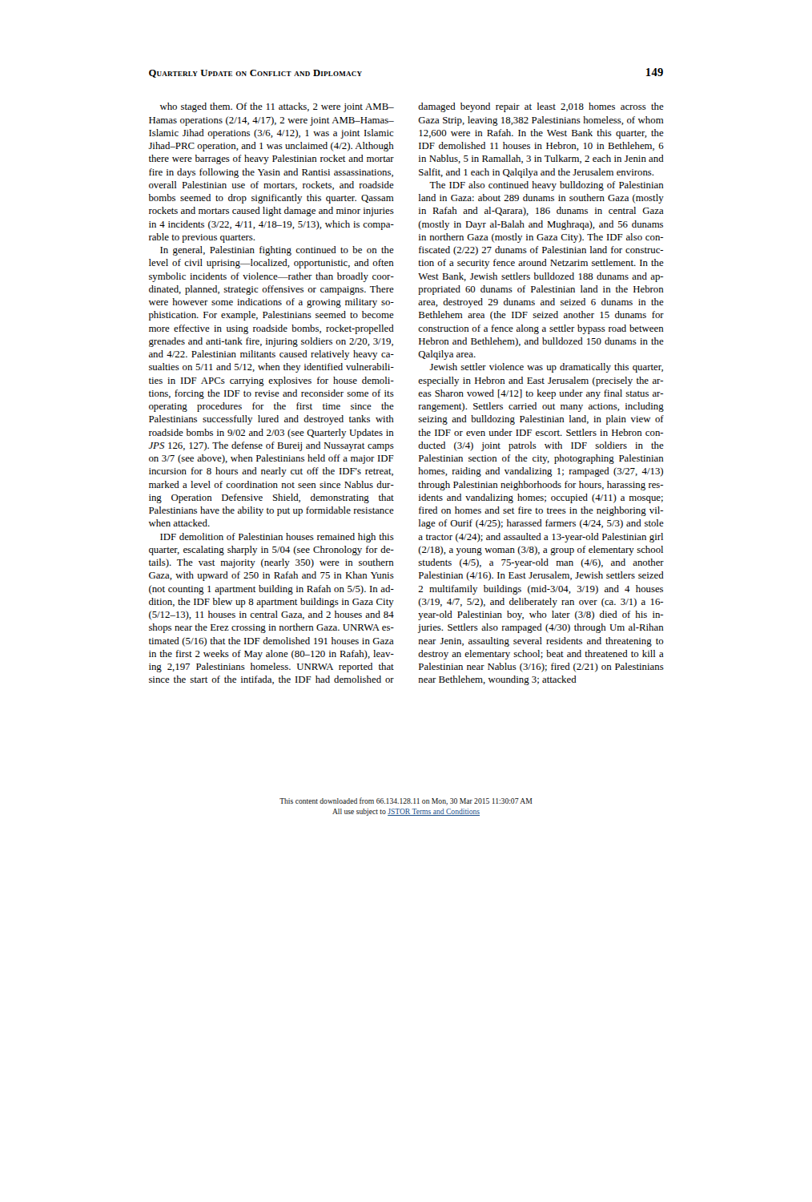Quarterly Update on Conflict and Diplomacy 149
who staged them. Of the 11 attacks, 2 were joint AMB–Hamas operations (2/14, 4/17), 2 were joint AMB–Hamas–Islamic Jihad operations (3/6, 4/12), 1 was a joint Islamic Jihad–PRC operation, and 1 was unclaimed (4/2). Although there were barrages of heavy Palestinian rocket and mortar fire in days following the Yasin and Rantisi assassinations, overall Palestinian use of mortars, rockets, and roadside bombs seemed to drop significantly this quarter. Qassam rockets and mortars caused light damage and minor injuries in 4 incidents (3/22, 4/11, 4/18–19, 5/13), which is comparable to previous quarters.
In general, Palestinian fighting continued to be on the level of civil uprising—localized, opportunistic, and often symbolic incidents of violence—rather than broadly coordinated, planned, strategic offensives or campaigns. There were however some indications of a growing military sophistication. For example, Palestinians seemed to become more effective in using roadside bombs, rocket-propelled grenades and anti-tank fire, injuring soldiers on 2/20, 3/19, and 4/22. Palestinian militants caused relatively heavy casualties on 5/11 and 5/12, when they identified vulnerabilities in IDF APCs carrying explosives for house demolitions, forcing the IDF to revise and reconsider some of its operating procedures for the first time since the Palestinians successfully lured and destroyed tanks with roadside bombs in 9/02 and 2/03 (see Quarterly Updates in JPS 126, 127). The defense of Bureij and Nussayrat camps on 3/7 (see above), when Palestinians held off a major IDF incursion for 8 hours and nearly cut off the IDF's retreat, marked a level of coordination not seen since Nablus during Operation Defensive Shield, demonstrating that Palestinians have the ability to put up formidable resistance when attacked.
IDF demolition of Palestinian houses remained high this quarter, escalating sharply in 5/04 (see Chronology for details). The vast majority (nearly 350) were in southern Gaza, with upward of 250 in Rafah and 75 in Khan Yunis (not counting 1 apartment building in Rafah on 5/5). In addition, the IDF blew up 8 apartment buildings in Gaza City (5/12–13), 11 houses in central Gaza, and 2 houses and 84 shops near the Erez crossing in northern Gaza. UNRWA estimated (5/16) that the IDF demolished 191 houses in Gaza in the first 2 weeks of May alone (80–120 in Rafah), leaving 2,197 Palestinians homeless. UNRWA reported that since the start of the intifada, the IDF had demolished or damaged beyond repair at least 2,018 homes across the Gaza Strip, leaving 18,382 Palestinians homeless, of whom 12,600 were in Rafah. In the West Bank this quarter, the IDF demolished 11 houses in Hebron, 10 in Bethlehem, 6 in Nablus, 5 in Ramallah, 3 in Tulkarm, 2 each in Jenin and Salfit, and 1 each in Qalqilya and the Jerusalem environs.
The IDF also continued heavy bulldozing of Palestinian land in Gaza: about 289 dunams in southern Gaza (mostly in Rafah and al-Qarara), 186 dunams in central Gaza (mostly in Dayr al-Balah and Mughraqa), and 56 dunams in northern Gaza (mostly in Gaza City). The IDF also confiscated (2/22) 27 dunams of Palestinian land for construction of a security fence around Netzarim settlement. In the West Bank, Jewish settlers bulldozed 188 dunams and appropriated 60 dunams of Palestinian land in the Hebron area, destroyed 29 dunams and seized 6 dunams in the Bethlehem area (the IDF seized another 15 dunams for construction of a fence along a settler bypass road between Hebron and Bethlehem), and bulldozed 150 dunams in the Qalqilya area.
Jewish settler violence was up dramatically this quarter, especially in Hebron and East Jerusalem (precisely the areas Sharon vowed [4/12] to keep under any final status arrangement). Settlers carried out many actions, including seizing and bulldozing Palestinian land, in plain view of the IDF or even under IDF escort. Settlers in Hebron conducted (3/4) joint patrols with IDF soldiers in the Palestinian section of the city, photographing Palestinian homes, raiding and vandalizing 1; rampaged (3/27, 4/13) through Palestinian neighborhoods for hours, harassing residents and vandalizing homes; occupied (4/11) a mosque; fired on homes and set fire to trees in the neighboring village of Ourif (4/25); harassed farmers (4/24, 5/3) and stole a tractor (4/24); and assaulted a 13-year-old Palestinian girl (2/18), a young woman (3/8), a group of elementary school students (4/5), a 75-year-old man (4/6), and another Palestinian (4/16). In East Jerusalem, Jewish settlers seized 2 multifamily buildings (mid-3/04, 3/19) and 4 houses (3/19, 4/7, 5/2), and deliberately ran over (ca. 3/1) a 16-year-old Palestinian boy, who later (3/8) died of his injuries. Settlers also rampaged (4/30) through Um al-Rihan near Jenin, assaulting several residents and threatening to destroy an elementary school; beat and threatened to kill a Palestinian near Nablus (3/16); fired (2/21) on Palestinians near Bethlehem, wounding 3; attacked
This content downloaded from 66.134.128.11 on Mon, 30 Mar 2015 11:30:07 AM
All use subject to JSTOR Terms and Conditions